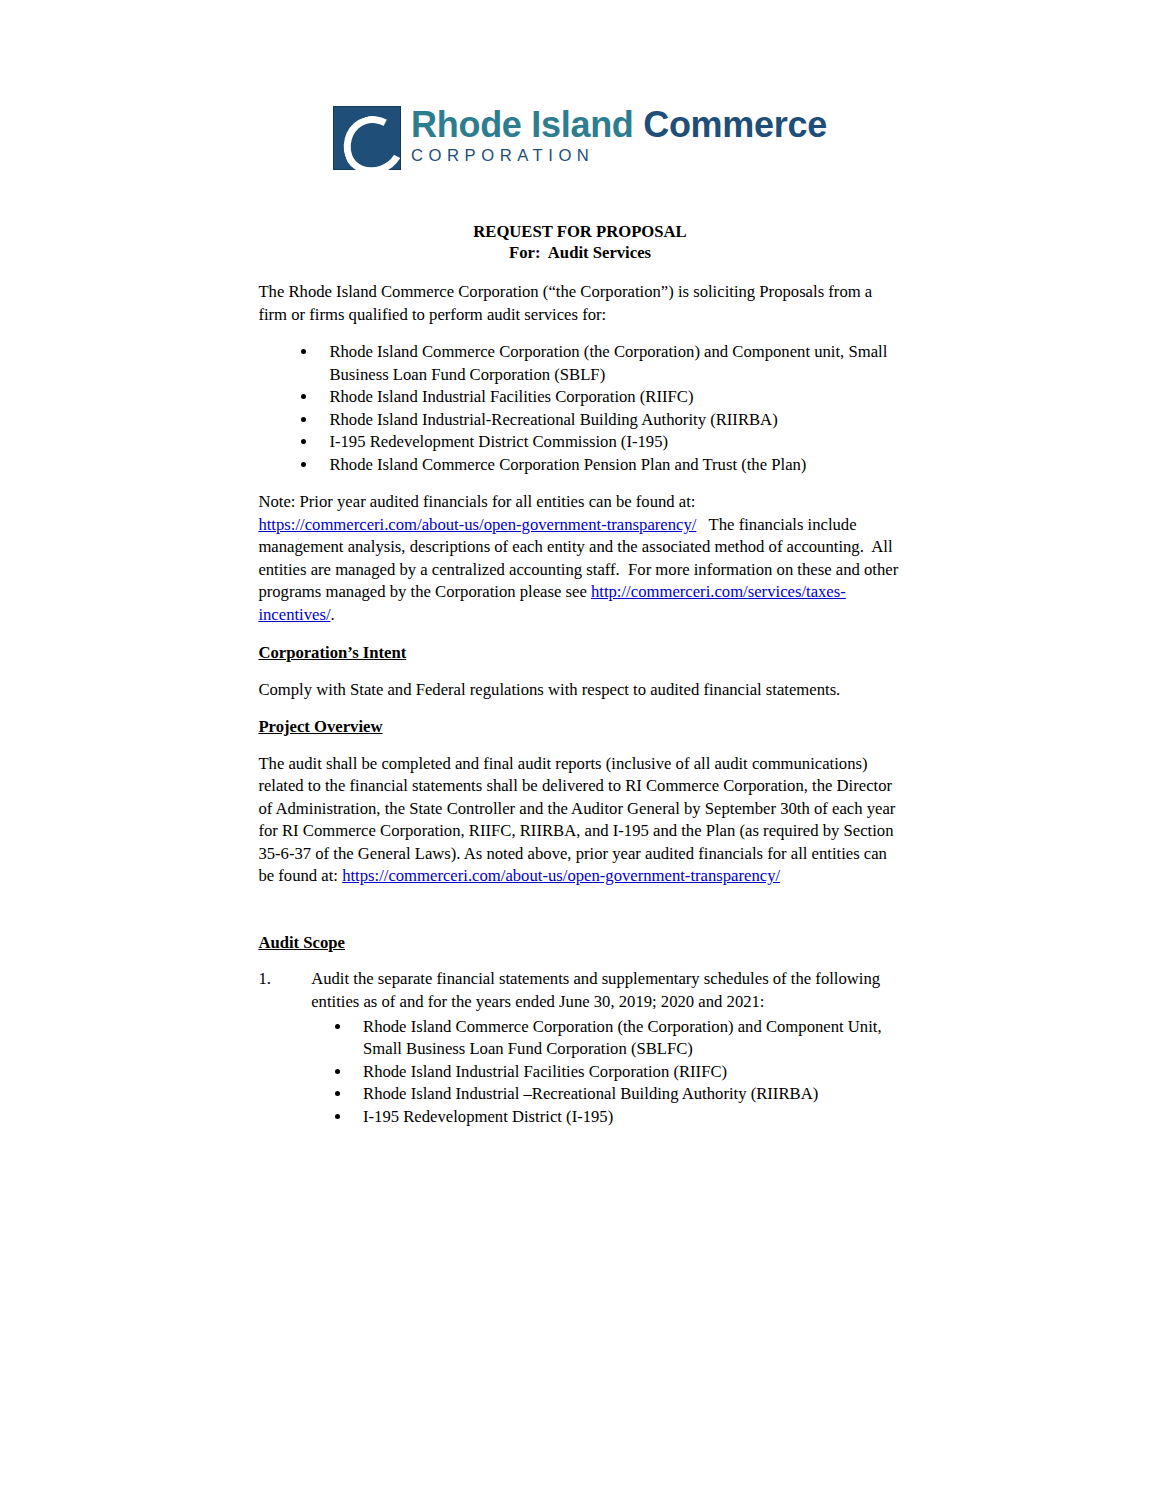Rhode Island Commerce
CORPORATION
REQUEST FOR PROPOSAL For: Audit Services
The Rhode Island Commerce Corporation (“the Corporation”) is soliciting Proposals from a firm or firms qualified to perform audit services for:
Rhode Island Commerce Corporation (the Corporation) and Component unit, Small Business Loan Fund Corporation (SBLF)
Rhode Island Industrial Facilities Corporation (RIIFC)
Rhode Island Industrial-Recreational Building Authority (RIIRBA)
I-195 Redevelopment District Commission (I-195)
Rhode Island Commerce Corporation Pension Plan and Trust (the Plan)
Note: Prior year audited financials for all entities can be found at: https://commerceri.com/about-us/open-government-transparency/ The financials include management analysis, descriptions of each entity and the associated method of accounting. All entities are managed by a centralized accounting staff. For more information on these and other programs managed by the Corporation please see http://commerceri.com/services/taxes-incentives/.
Corporation’s Intent
Comply with State and Federal regulations with respect to audited financial statements.
Project Overview
The audit shall be completed and final audit reports (inclusive of all audit communications) related to the financial statements shall be delivered to RI Commerce Corporation, the Director of Administration, the State Controller and the Auditor General by September 30th of each year for RI Commerce Corporation, RIIFC, RIIRBA, and I-195 and the Plan (as required by Section 35-6-37 of the General Laws). As noted above, prior year audited financials for all entities can be found at: https://commerceri.com/about-us/open-government-transparency/
Audit Scope
1.
Audit the separate financial statements and supplementary schedules of the following entities as of and for the years ended June 30, 2019; 2020 and 2021:
Rhode Island Commerce Corporation (the Corporation) and Component Unit, Small Business Loan Fund Corporation (SBLFC)
Rhode Island Industrial Facilities Corporation (RIIFC)
Rhode Island Industrial –Recreational Building Authority (RIIRBA)
I-195 Redevelopment District (I-195)